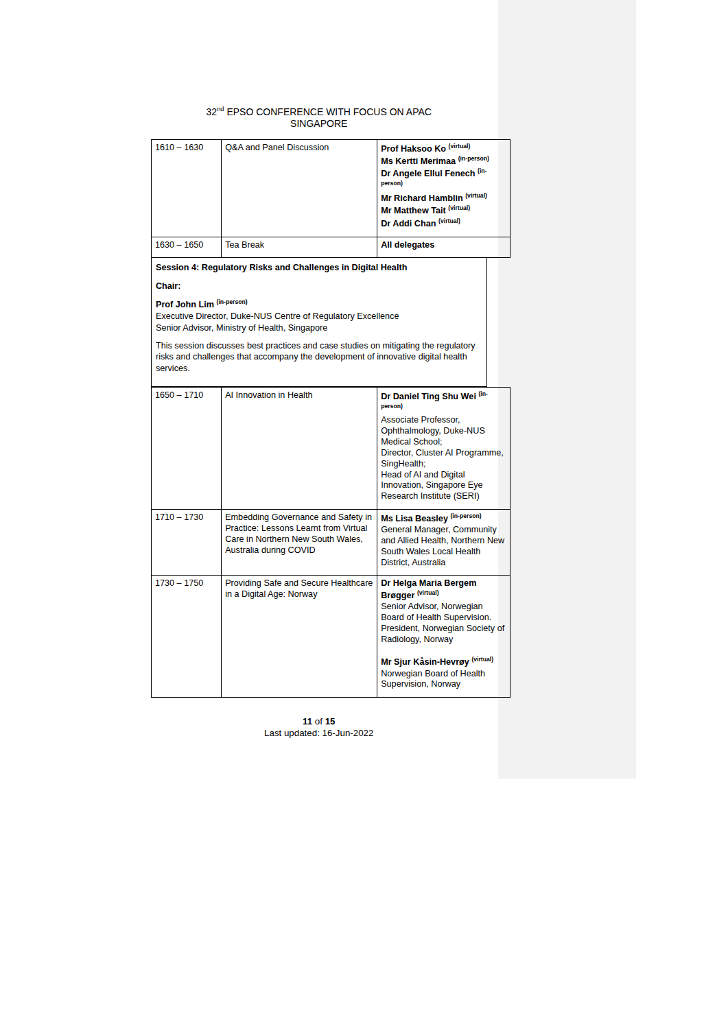32nd EPSO CONFERENCE WITH FOCUS ON APAC
SINGAPORE
| 1610 – 1630 | Q&A and Panel Discussion | Prof Haksoo Ko (virtual) Ms Kertti Merimaa (in-person) Dr Angele Ellul Fenech (in-person) Mr Richard Hamblin (virtual) Mr Matthew Tait (virtual) Dr Addi Chan (virtual) |
| 1630 – 1650 | Tea Break | All delegates |
Session 4: Regulatory Risks and Challenges in Digital Health
Chair:
Prof John Lim (in-person)
Executive Director, Duke-NUS Centre of Regulatory Excellence
Senior Advisor, Ministry of Health, Singapore
This session discusses best practices and case studies on mitigating the regulatory risks and challenges that accompany the development of innovative digital health services.
| 1650 – 1710 | AI Innovation in Health | Dr Daniel Ting Shu Wei (in-person) Associate Professor, Ophthalmology, Duke-NUS Medical School; Director, Cluster AI Programme, SingHealth; Head of AI and Digital Innovation, Singapore Eye Research Institute (SERI) |
| 1710 – 1730 | Embedding Governance and Safety in Practice: Lessons Learnt from Virtual Care in Northern New South Wales, Australia during COVID | Ms Lisa Beasley (in-person) General Manager, Community and Allied Health, Northern New South Wales Local Health District, Australia |
| 1730 – 1750 | Providing Safe and Secure Healthcare in a Digital Age: Norway | Dr Helga Maria Bergem Brøgger (virtual) Senior Advisor, Norwegian Board of Health Supervision. President, Norwegian Society of Radiology, Norway Mr Sjur Kåsin-Hevrøy (virtual) Norwegian Board of Health Supervision, Norway |
11 of 15
Last updated: 16-Jun-2022